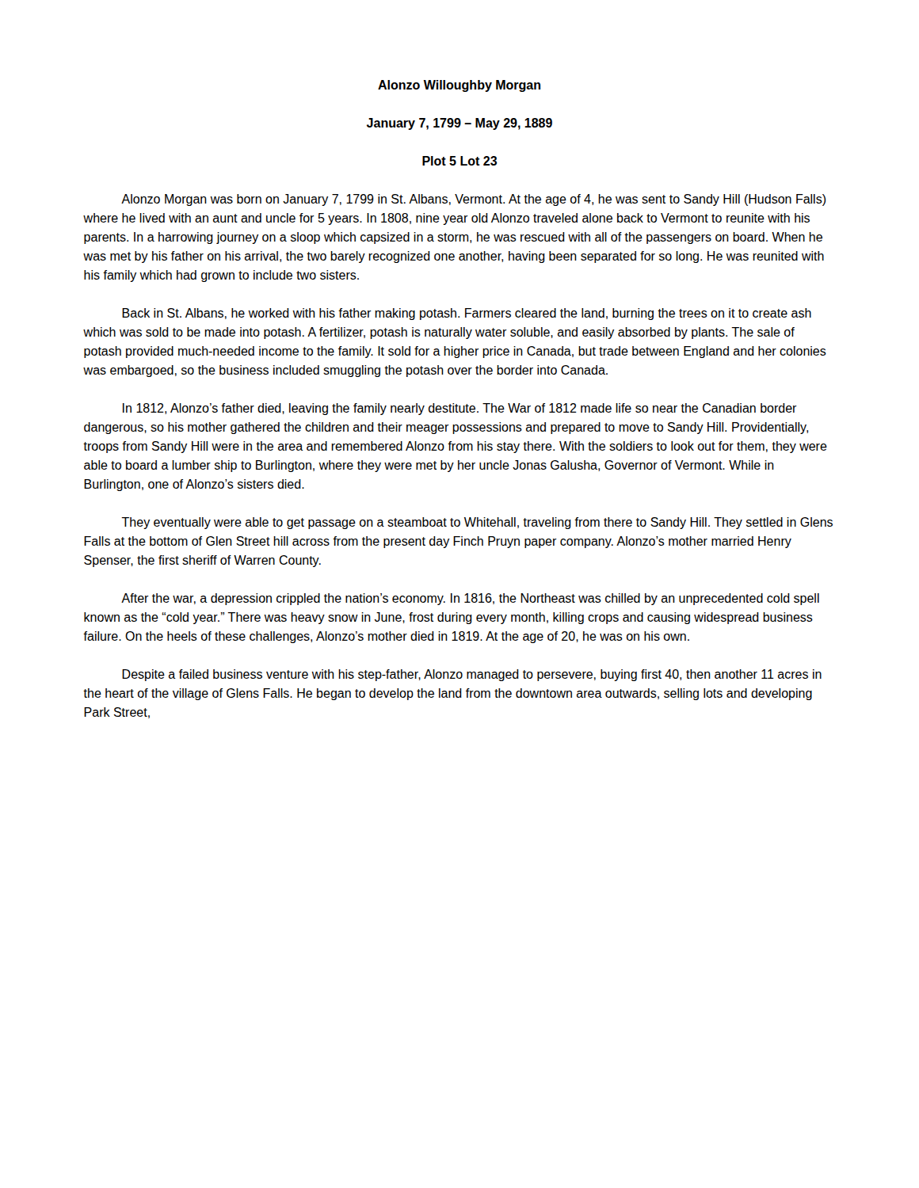Alonzo Willoughby Morgan
January 7, 1799 – May 29, 1889
Plot 5 Lot 23
Alonzo Morgan was born on January 7, 1799 in St. Albans, Vermont. At the age of 4, he was sent to Sandy Hill (Hudson Falls) where he lived with an aunt and uncle for 5 years. In 1808, nine year old Alonzo traveled alone back to Vermont to reunite with his parents. In a harrowing journey on a sloop which capsized in a storm, he was rescued with all of the passengers on board. When he was met by his father on his arrival, the two barely recognized one another, having been separated for so long. He was reunited with his family which had grown to include two sisters.
Back in St. Albans, he worked with his father making potash. Farmers cleared the land, burning the trees on it to create ash which was sold to be made into potash. A fertilizer, potash is naturally water soluble, and easily absorbed by plants. The sale of potash provided much-needed income to the family. It sold for a higher price in Canada, but trade between England and her colonies was embargoed, so the business included smuggling the potash over the border into Canada.
In 1812, Alonzo’s father died, leaving the family nearly destitute. The War of 1812 made life so near the Canadian border dangerous, so his mother gathered the children and their meager possessions and prepared to move to Sandy Hill. Providentially, troops from Sandy Hill were in the area and remembered Alonzo from his stay there. With the soldiers to look out for them, they were able to board a lumber ship to Burlington, where they were met by her uncle Jonas Galusha, Governor of Vermont. While in Burlington, one of Alonzo’s sisters died.
They eventually were able to get passage on a steamboat to Whitehall, traveling from there to Sandy Hill. They settled in Glens Falls at the bottom of Glen Street hill across from the present day Finch Pruyn paper company. Alonzo’s mother married Henry Spenser, the first sheriff of Warren County.
After the war, a depression crippled the nation’s economy. In 1816, the Northeast was chilled by an unprecedented cold spell known as the “cold year.” There was heavy snow in June, frost during every month, killing crops and causing widespread business failure. On the heels of these challenges, Alonzo’s mother died in 1819. At the age of 20, he was on his own.
Despite a failed business venture with his step-father, Alonzo managed to persevere, buying first 40, then another 11 acres in the heart of the village of Glens Falls. He began to develop the land from the downtown area outwards, selling lots and developing Park Street,